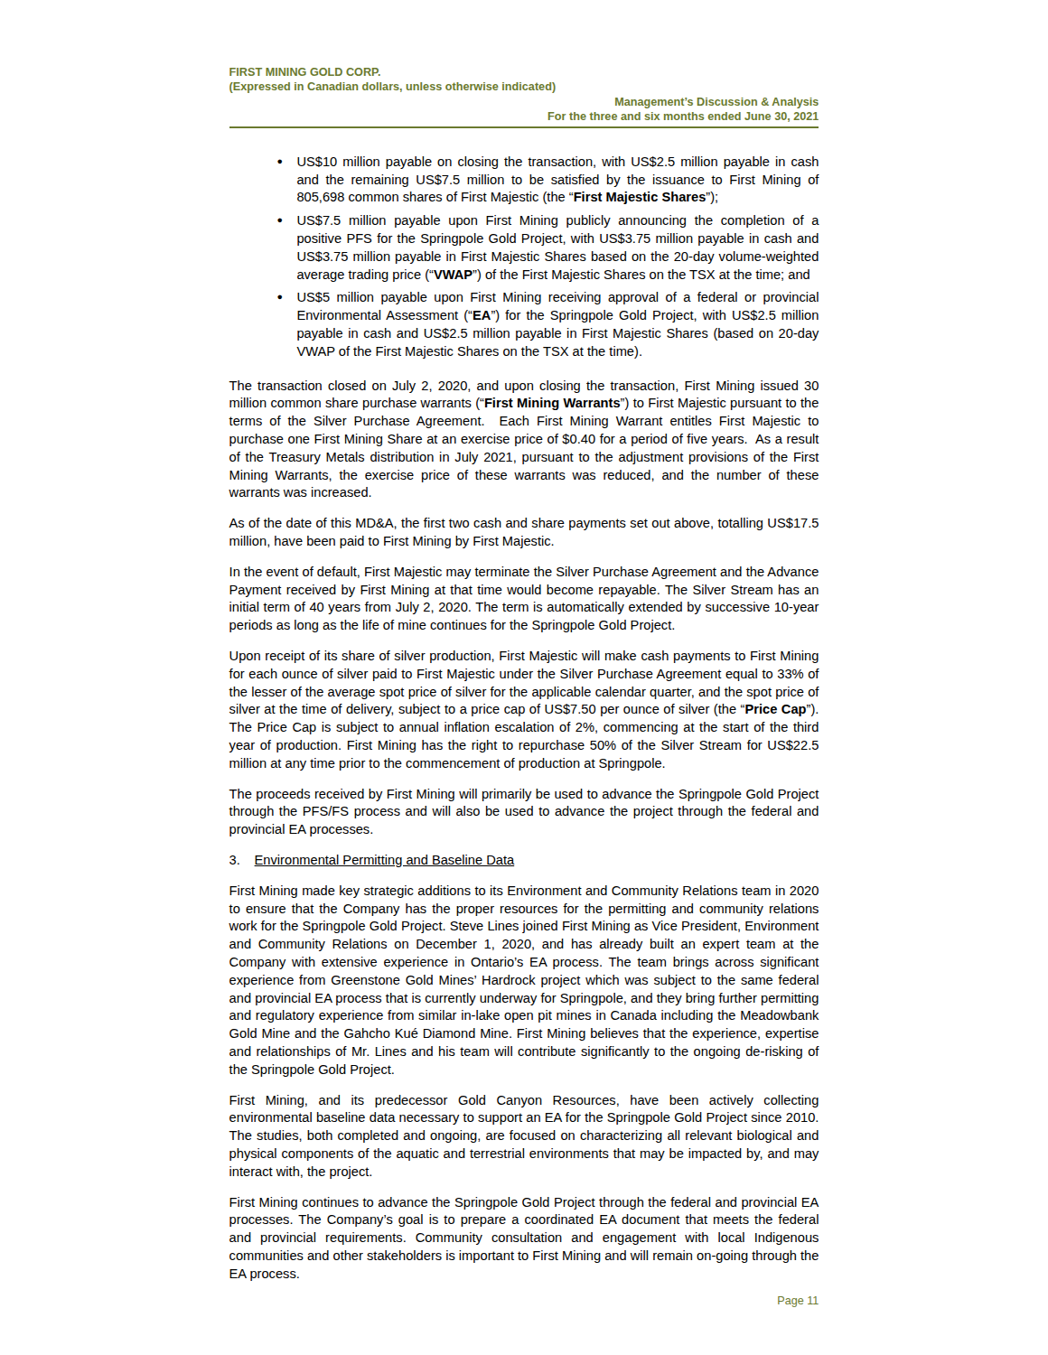FIRST MINING GOLD CORP.
(Expressed in Canadian dollars, unless otherwise indicated)
Management’s Discussion & Analysis
For the three and six months ended June 30, 2021
US$10 million payable on closing the transaction, with US$2.5 million payable in cash and the remaining US$7.5 million to be satisfied by the issuance to First Mining of 805,698 common shares of First Majestic (the “First Majestic Shares”);
US$7.5 million payable upon First Mining publicly announcing the completion of a positive PFS for the Springpole Gold Project, with US$3.75 million payable in cash and US$3.75 million payable in First Majestic Shares based on the 20-day volume-weighted average trading price (“VWAP”) of the First Majestic Shares on the TSX at the time; and
US$5 million payable upon First Mining receiving approval of a federal or provincial Environmental Assessment (“EA”) for the Springpole Gold Project, with US$2.5 million payable in cash and US$2.5 million payable in First Majestic Shares (based on 20-day VWAP of the First Majestic Shares on the TSX at the time).
The transaction closed on July 2, 2020, and upon closing the transaction, First Mining issued 30 million common share purchase warrants (“First Mining Warrants”) to First Majestic pursuant to the terms of the Silver Purchase Agreement. Each First Mining Warrant entitles First Majestic to purchase one First Mining Share at an exercise price of $0.40 for a period of five years. As a result of the Treasury Metals distribution in July 2021, pursuant to the adjustment provisions of the First Mining Warrants, the exercise price of these warrants was reduced, and the number of these warrants was increased.
As of the date of this MD&A, the first two cash and share payments set out above, totalling US$17.5 million, have been paid to First Mining by First Majestic.
In the event of default, First Majestic may terminate the Silver Purchase Agreement and the Advance Payment received by First Mining at that time would become repayable. The Silver Stream has an initial term of 40 years from July 2, 2020. The term is automatically extended by successive 10-year periods as long as the life of mine continues for the Springpole Gold Project.
Upon receipt of its share of silver production, First Majestic will make cash payments to First Mining for each ounce of silver paid to First Majestic under the Silver Purchase Agreement equal to 33% of the lesser of the average spot price of silver for the applicable calendar quarter, and the spot price of silver at the time of delivery, subject to a price cap of US$7.50 per ounce of silver (the “Price Cap”). The Price Cap is subject to annual inflation escalation of 2%, commencing at the start of the third year of production. First Mining has the right to repurchase 50% of the Silver Stream for US$22.5 million at any time prior to the commencement of production at Springpole.
The proceeds received by First Mining will primarily be used to advance the Springpole Gold Project through the PFS/FS process and will also be used to advance the project through the federal and provincial EA processes.
3. Environmental Permitting and Baseline Data
First Mining made key strategic additions to its Environment and Community Relations team in 2020 to ensure that the Company has the proper resources for the permitting and community relations work for the Springpole Gold Project. Steve Lines joined First Mining as Vice President, Environment and Community Relations on December 1, 2020, and has already built an expert team at the Company with extensive experience in Ontario’s EA process. The team brings across significant experience from Greenstone Gold Mines’ Hardrock project which was subject to the same federal and provincial EA process that is currently underway for Springpole, and they bring further permitting and regulatory experience from similar in-lake open pit mines in Canada including the Meadowbank Gold Mine and the Gahcho Kué Diamond Mine. First Mining believes that the experience, expertise and relationships of Mr. Lines and his team will contribute significantly to the ongoing de-risking of the Springpole Gold Project.
First Mining, and its predecessor Gold Canyon Resources, have been actively collecting environmental baseline data necessary to support an EA for the Springpole Gold Project since 2010. The studies, both completed and ongoing, are focused on characterizing all relevant biological and physical components of the aquatic and terrestrial environments that may be impacted by, and may interact with, the project.
First Mining continues to advance the Springpole Gold Project through the federal and provincial EA processes. The Company’s goal is to prepare a coordinated EA document that meets the federal and provincial requirements. Community consultation and engagement with local Indigenous communities and other stakeholders is important to First Mining and will remain on-going through the EA process.
Page 11